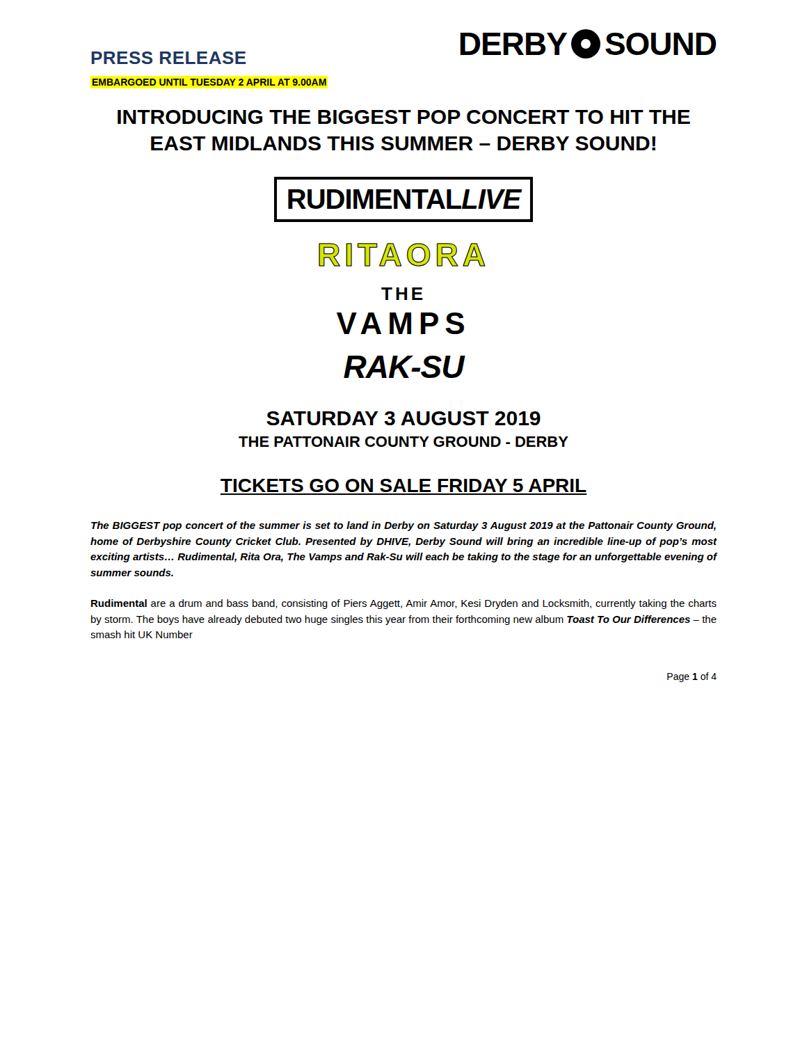PRESS RELEASE
DERBY SOUND
EMBARGOED UNTIL TUESDAY 2 APRIL AT 9.00AM
INTRODUCING THE BIGGEST POP CONCERT TO HIT THE EAST MIDLANDS THIS SUMMER – DERBY SOUND!
RUDIMENTALLIVE
RITAORA
THE
VAMPS
RAK-SU
SATURDAY 3 AUGUST 2019
THE PATTONAIR COUNTY GROUND - DERBY
TICKETS GO ON SALE FRIDAY 5 APRIL
The BIGGEST pop concert of the summer is set to land in Derby on Saturday 3 August 2019 at the Pattonair County Ground, home of Derbyshire County Cricket Club. Presented by DHIVE, Derby Sound will bring an incredible line-up of pop’s most exciting artists… Rudimental, Rita Ora, The Vamps and Rak-Su will each be taking to the stage for an unforgettable evening of summer sounds.
Rudimental are a drum and bass band, consisting of Piers Aggett, Amir Amor, Kesi Dryden and Locksmith, currently taking the charts by storm. The boys have already debuted two huge singles this year from their forthcoming new album Toast To Our Differences – the smash hit UK Number
Page 1 of 4